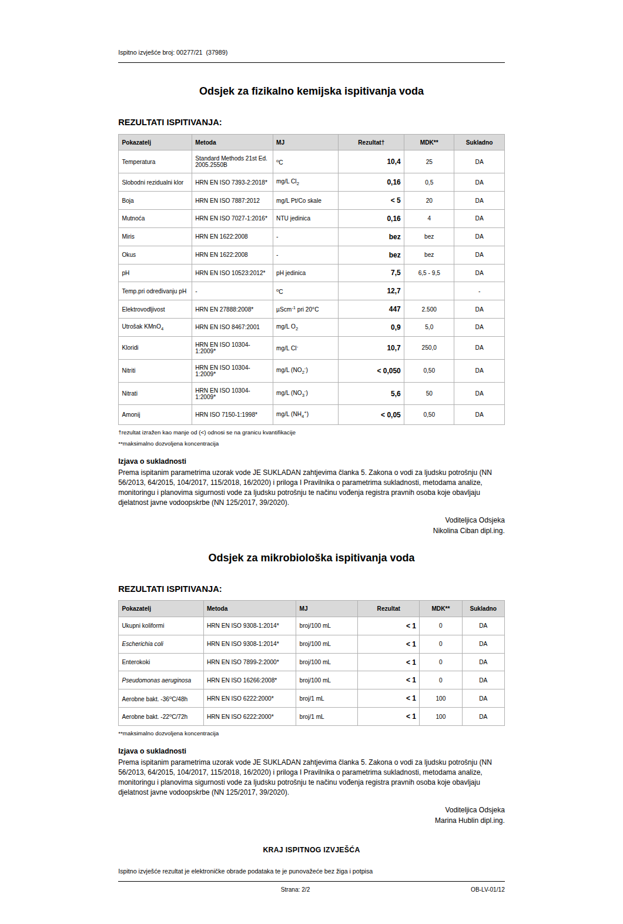Ispitno izvješće broj: 00277/21 (37989)
Odsjek za fizikalno kemijska ispitivanja voda
REZULTATI ISPITIVANJA:
| Pokazatelj | Metoda | MJ | Rezultat† | MDK** | Sukladno |
| --- | --- | --- | --- | --- | --- |
| Temperatura | Standard Methods 21st Ed. 2005.2550B | o C | 10,4 | 25 | DA |
| Slobodni rezidualni klor | HRN EN ISO 7393-2:2018* | mg/L Cl 2 | 0,16 | 0,5 | DA |
| Boja | HRN EN ISO 7887:2012 | mg/L Pt/Co skale | < 5 | 20 | DA |
| Mutnoća | HRN EN ISO 7027-1:2016* | NTU jedinica | 0,16 | 4 | DA |
| Miris | HRN EN 1622:2008 | - | bez | bez | DA |
| Okus | HRN EN 1622:2008 | - | bez | bez | DA |
| pH | HRN EN ISO 10523:2012* | pH jedinica | 7,5 | 6,5 - 9,5 | DA |
| Temp.pri određivanju pH | - | o C | 12,7 | | - |
| Elektrovodljivost | HRN EN 27888:2008* | µScm -1 pri 20°C | 447 | 2.500 | DA |
| Utrošak KMnO 4 | HRN EN ISO 8467:2001 | mg/L O 2 | 0,9 | 5,0 | DA |
| Kloridi | HRN EN ISO 10304-1:2009* | mg/L Cl - | 10,7 | 250,0 | DA |
| Nitriti | HRN EN ISO 10304-1:2009* | mg/L (NO 2 - ) | < 0,050 | 0,50 | DA |
| Nitrati | HRN EN ISO 10304-1:2009* | mg/L (NO 3 - ) | 5,6 | 50 | DA |
| Amonij | HRN ISO 7150-1:1998* | mg/L (NH 4 + ) | < 0,05 | 0,50 | DA |
†rezultat izražen kao manje od (<) odnosi se na granicu kvantifikacije
**maksimalno dozvoljena koncentracija
Izjava o sukladnosti
Prema ispitanim parametrima uzorak vode JE SUKLADAN zahtjevima članka 5. Zakona o vodi za ljudsku potrošnju (NN 56/2013, 64/2015, 104/2017, 115/2018, 16/2020) i priloga I Pravilnika o parametrima sukladnosti, metodama analize, monitoringu i planovima sigurnosti vode za ljudsku potrošnju te načinu vođenja registra pravnih osoba koje obavljaju djelatnost javne vodoopskrbe (NN 125/2017, 39/2020).
Voditeljica Odsjeka
Nikolina Ciban dipl.ing.
Odsjek za mikrobiološka ispitivanja voda
REZULTATI ISPITIVANJA:
| Pokazatelj | Metoda | MJ | Rezultat | MDK** | Sukladno |
| --- | --- | --- | --- | --- | --- |
| Ukupni koliformi | HRN EN ISO 9308-1:2014* | broj/100 mL | < 1 | 0 | DA |
| Escherichia coli | HRN EN ISO 9308-1:2014* | broj/100 mL | < 1 | 0 | DA |
| Enterokoki | HRN EN ISO 7899-2:2000* | broj/100 mL | < 1 | 0 | DA |
| Pseudomonas aeruginosa | HRN EN ISO 16266:2008* | broj/100 mL | < 1 | 0 | DA |
| Aerobne bakt. -36 o C/48h | HRN EN ISO 6222:2000* | broj/1 mL | < 1 | 100 | DA |
| Aerobne bakt. -22 o C/72h | HRN EN ISO 6222:2000* | broj/1 mL | < 1 | 100 | DA |
**maksimalno dozvoljena koncentracija
Izjava o sukladnosti
Prema ispitanim parametrima uzorak vode JE SUKLADAN zahtjevima članka 5. Zakona o vodi za ljudsku potrošnju (NN 56/2013, 64/2015, 104/2017, 115/2018, 16/2020) i priloga I Pravilnika o parametrima sukladnosti, metodama analize, monitoringu i planovima sigurnosti vode za ljudsku potrošnju te načinu vođenja registra pravnih osoba koje obavljaju djelatnost javne vodoopskrbe (NN 125/2017, 39/2020).
Voditeljica Odsjeka
Marina Hublin dipl.ing.
KRAJ ISPITNOG IZVJEŠĆA
Ispitno izvješće rezultat je elektroničke obrade podataka te je punovažeće bez žiga i potpisa
Strana: 2/2
OB-LV-01/12